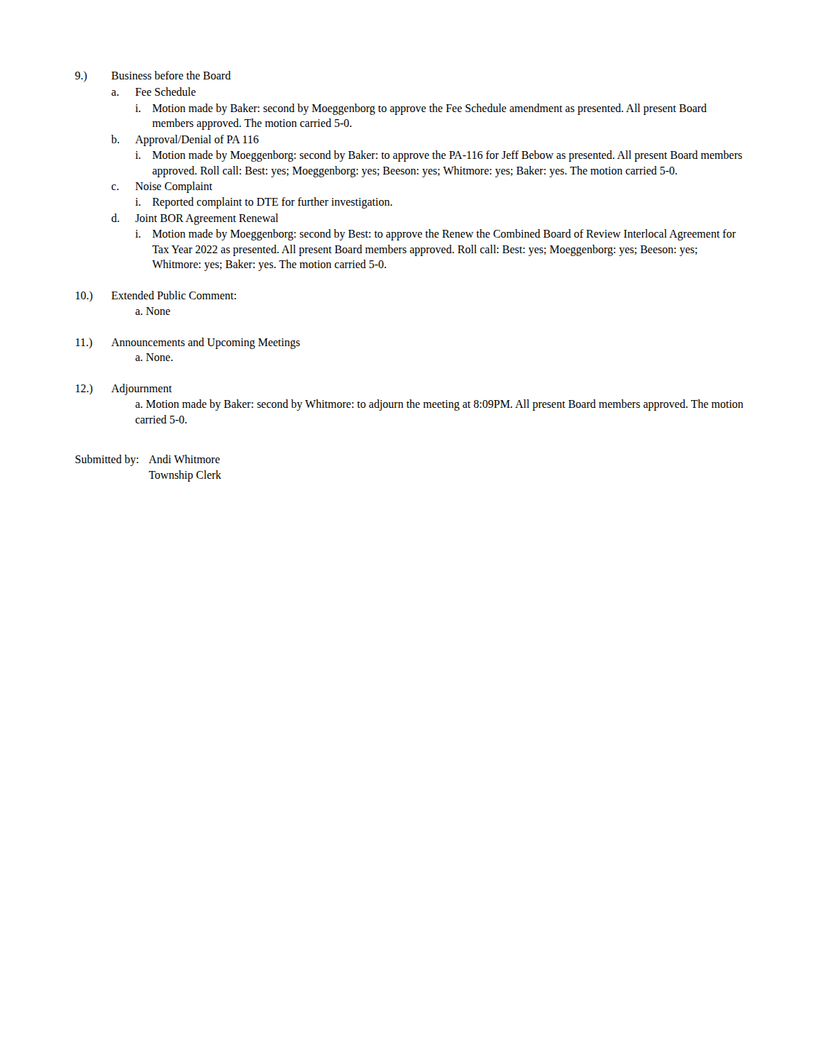9.) Business before the Board
a. Fee Schedule
i. Motion made by Baker: second by Moeggenborg to approve the Fee Schedule amendment as presented. All present Board members approved. The motion carried 5-0.
b. Approval/Denial of PA 116
i. Motion made by Moeggenborg: second by Baker: to approve the PA-116 for Jeff Bebow as presented. All present Board members approved. Roll call: Best: yes; Moeggenborg: yes; Beeson: yes; Whitmore: yes; Baker: yes. The motion carried 5-0.
c. Noise Complaint
i. Reported complaint to DTE for further investigation.
d. Joint BOR Agreement Renewal
i. Motion made by Moeggenborg: second by Best: to approve the Renew the Combined Board of Review Interlocal Agreement for Tax Year 2022 as presented. All present Board members approved. Roll call: Best: yes; Moeggenborg: yes; Beeson: yes; Whitmore: yes; Baker: yes. The motion carried 5-0.
10.) Extended Public Comment:
a. None
11.) Announcements and Upcoming Meetings
a. None.
12.) Adjournment
a. Motion made by Baker: second by Whitmore: to adjourn the meeting at 8:09PM. All present Board members approved. The motion carried 5-0.
Submitted by: Andi Whitmore
Township Clerk